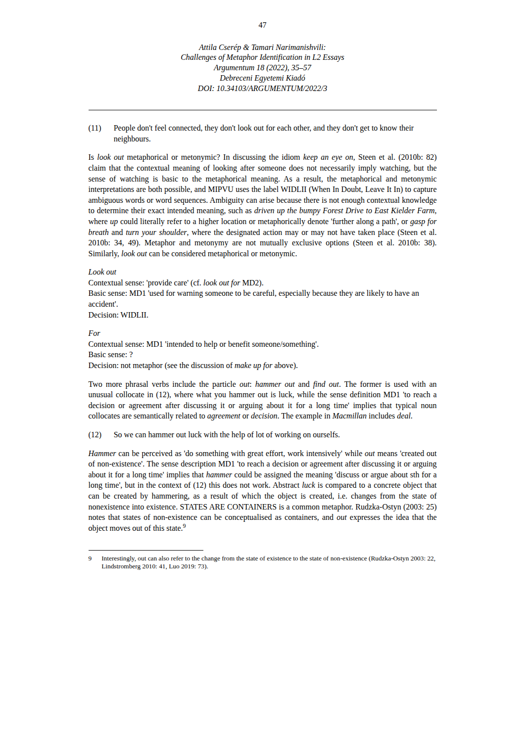47
Attila Cserép & Tamari Narimanishvili:
Challenges of Metaphor Identification in L2 Essays
Argumentum 18 (2022), 35–57
Debreceni Egyetemi Kiadó
DOI: 10.34103/ARGUMENTUM/2022/3
(11) People don't feel connected, they don't look out for each other, and they don't get to know their neighbours.
Is look out metaphorical or metonymic? In discussing the idiom keep an eye on, Steen et al. (2010b: 82) claim that the contextual meaning of looking after someone does not necessarily imply watching, but the sense of watching is basic to the metaphorical meaning. As a result, the metaphorical and metonymic interpretations are both possible, and MIPVU uses the label WIDLII (When In Doubt, Leave It In) to capture ambiguous words or word sequences. Ambiguity can arise because there is not enough contextual knowledge to determine their exact intended meaning, such as driven up the bumpy Forest Drive to East Kielder Farm, where up could literally refer to a higher location or metaphorically denote 'further along a path', or gasp for breath and turn your shoulder, where the designated action may or may not have taken place (Steen et al. 2010b: 34, 49). Metaphor and metonymy are not mutually exclusive options (Steen et al. 2010b: 38). Similarly, look out can be considered metaphorical or metonymic.
Look out
Contextual sense: 'provide care' (cf. look out for MD2).
Basic sense: MD1 'used for warning someone to be careful, especially because they are likely to have an accident'.
Decision: WIDLII.
For
Contextual sense: MD1 'intended to help or benefit someone/something'.
Basic sense: ?
Decision: not metaphor (see the discussion of make up for above).
Two more phrasal verbs include the particle out: hammer out and find out. The former is used with an unusual collocate in (12), where what you hammer out is luck, while the sense definition MD1 'to reach a decision or agreement after discussing it or arguing about it for a long time' implies that typical noun collocates are semantically related to agreement or decision. The example in Macmillan includes deal.
(12) So we can hammer out luck with the help of lot of working on ourselfs.
Hammer can be perceived as 'do something with great effort, work intensively' while out means 'created out of non-existence'. The sense description MD1 'to reach a decision or agreement after discussing it or arguing about it for a long time' implies that hammer could be assigned the meaning 'discuss or argue about sth for a long time', but in the context of (12) this does not work. Abstract luck is compared to a concrete object that can be created by hammering, as a result of which the object is created, i.e. changes from the state of nonexistence into existence. STATES ARE CONTAINERS is a common metaphor. Rudzka-Ostyn (2003: 25) notes that states of non-existence can be conceptualised as containers, and out expresses the idea that the object moves out of this state.9
9 Interestingly, out can also refer to the change from the state of existence to the state of non-existence (Rudzka-Ostyn 2003: 22, Lindstromberg 2010: 41, Luo 2019: 73).